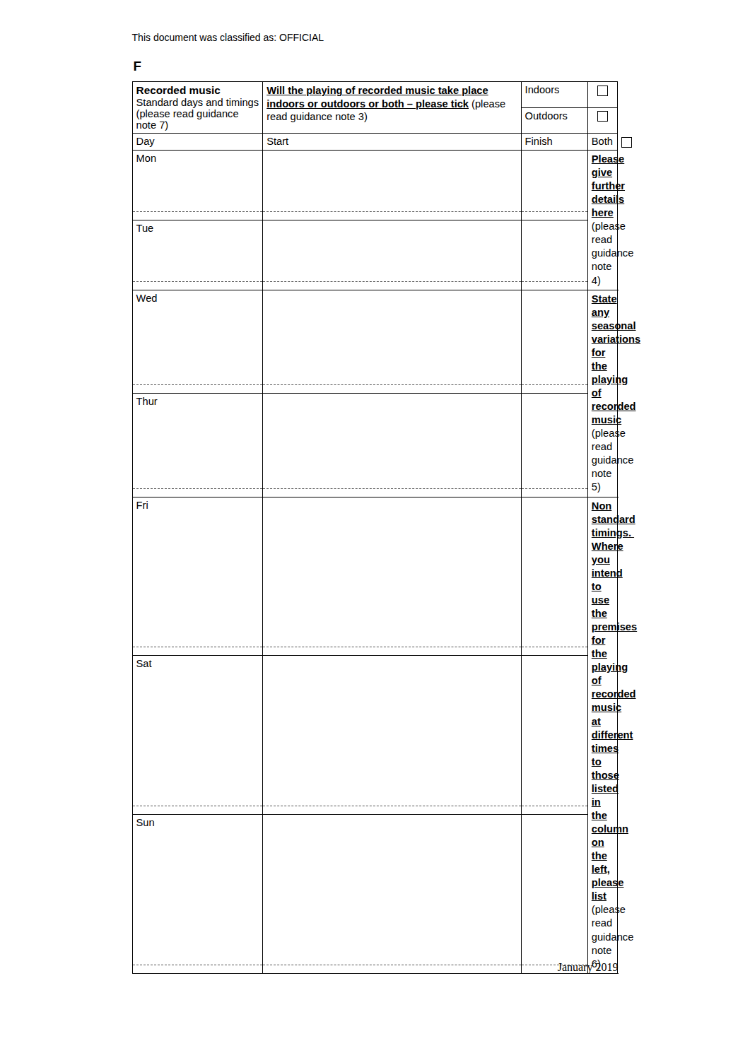This document was classified as: OFFICIAL
F
| Recorded music Standard days and timings (please read guidance note 7) | Will the playing of recorded music take place indoors or outdoors or both – please tick (please read guidance note 3) | Indoors | |
| Outdoors | |
| Day | Start | Finish | Both | |
| Mon | | | Please give further details here (please read guidance note 4) |
| Tue | | |
| Wed | | | State any seasonal variations for the playing of recorded music (please read guidance note 5) |
| Thur | | |
| Fri | | | Non standard timings. Where you intend to use the premises for the playing of recorded music at different times to those listed in the column on the left, please list (please read guidance note 6) |
| Sat | | |
| Sun | | |
January 2019